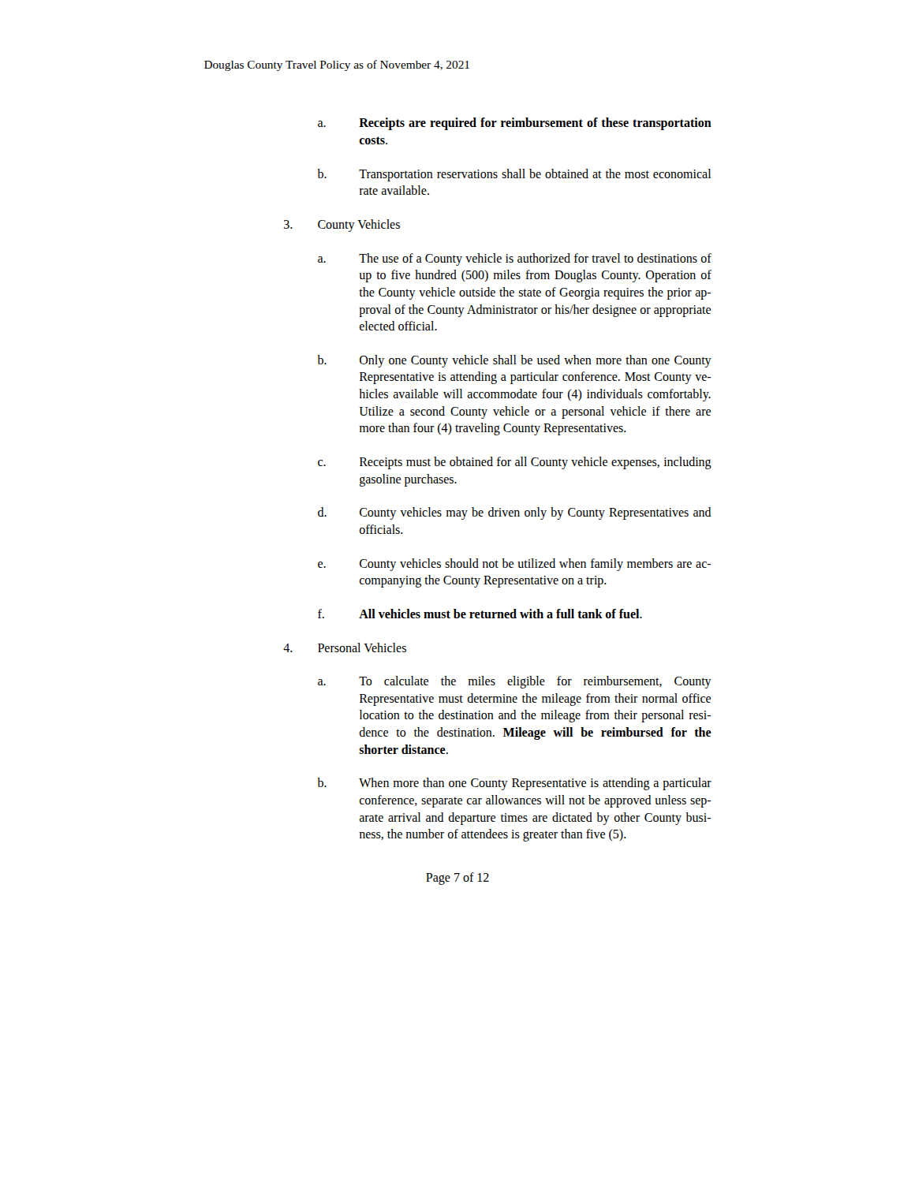Douglas County Travel Policy as of November 4, 2021
a.
Receipts are required for reimbursement of these transportation costs.
b.
Transportation reservations shall be obtained at the most economical rate available.
3.
County Vehicles
a.
The use of a County vehicle is authorized for travel to destinations of up to five hundred (500) miles from Douglas County. Operation of the County vehicle outside the state of Georgia requires the prior approval of the County Administrator or his/her designee or appropriate elected official.
b.
Only one County vehicle shall be used when more than one County Representative is attending a particular conference. Most County vehicles available will accommodate four (4) individuals comfortably. Utilize a second County vehicle or a personal vehicle if there are more than four (4) traveling County Representatives.
c.
Receipts must be obtained for all County vehicle expenses, including gasoline purchases.
d.
County vehicles may be driven only by County Representatives and officials.
e.
County vehicles should not be utilized when family members are accompanying the County Representative on a trip.
f.
All vehicles must be returned with a full tank of fuel.
4.
Personal Vehicles
a.
To calculate the miles eligible for reimbursement, County Representative must determine the mileage from their normal office location to the destination and the mileage from their personal residence to the destination. Mileage will be reimbursed for the shorter distance.
b.
When more than one County Representative is attending a particular conference, separate car allowances will not be approved unless separate arrival and departure times are dictated by other County business, the number of attendees is greater than five (5).
Page 7 of 12